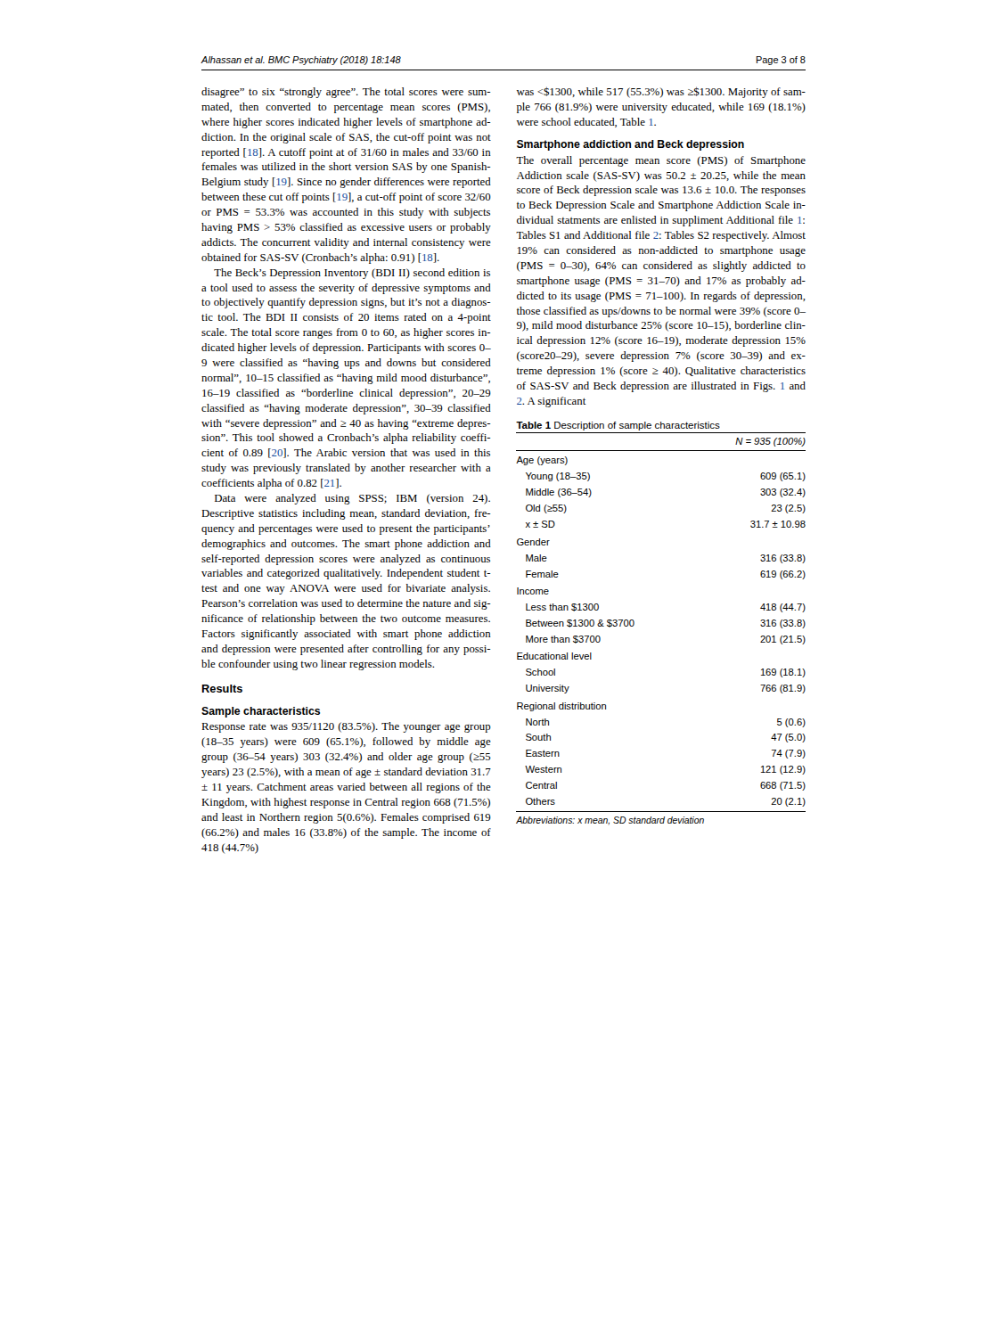Alhassan et al. BMC Psychiatry (2018) 18:148
Page 3 of 8
disagree” to six “strongly agree”. The total scores were summated, then converted to percentage mean scores (PMS), where higher scores indicated higher levels of smartphone addiction. In the original scale of SAS, the cut-off point was not reported [18]. A cutoff point at of 31/60 in males and 33/60 in females was utilized in the short version SAS by one Spanish-Belgium study [19]. Since no gender differences were reported between these cut off points [19], a cut-off point of score 32/60 or PMS = 53.3% was accounted in this study with subjects having PMS > 53% classified as excessive users or probably addicts. The concurrent validity and internal consistency were obtained for SAS-SV (Cronbach’s alpha: 0.91) [18].
The Beck’s Depression Inventory (BDI II) second edition is a tool used to assess the severity of depressive symptoms and to objectively quantify depression signs, but it’s not a diagnostic tool. The BDI II consists of 20 items rated on a 4-point scale. The total score ranges from 0 to 60, as higher scores indicated higher levels of depression. Participants with scores 0–9 were classified as “having ups and downs but considered normal”, 10–15 classified as “having mild mood disturbance”, 16–19 classified as “borderline clinical depression”, 20–29 classified as “having moderate depression”, 30–39 classified with “severe depression” and ≥ 40 as having “extreme depression”. This tool showed a Cronbach’s alpha reliability coefficient of 0.89 [20]. The Arabic version that was used in this study was previously translated by another researcher with a coefficients alpha of 0.82 [21].
Data were analyzed using SPSS; IBM (version 24). Descriptive statistics including mean, standard deviation, frequency and percentages were used to present the participants’ demographics and outcomes. The smart phone addiction and self-reported depression scores were analyzed as continuous variables and categorized qualitatively. Independent student t- test and one way ANOVA were used for bivariate analysis. Pearson’s correlation was used to determine the nature and significance of relationship between the two outcome measures. Factors significantly associated with smart phone addiction and depression were presented after controlling for any possible confounder using two linear regression models.
Results
Sample characteristics
Response rate was 935/1120 (83.5%). The younger age group (18–35 years) were 609 (65.1%), followed by middle age group (36–54 years) 303 (32.4%) and older age group (≥55 years) 23 (2.5%), with a mean of age ± standard deviation 31.7 ± 11 years. Catchment areas varied between all regions of the Kingdom, with highest response in Central region 668 (71.5%) and least in Northern region 5(0.6%). Females comprised 619 (66.2%) and males 16 (33.8%) of the sample. The income of 418 (44.7%)
was <$1300, while 517 (55.3%) was ≥$1300. Majority of sample 766 (81.9%) were university educated, while 169 (18.1%) were school educated, Table 1.
Smartphone addiction and Beck depression
The overall percentage mean score (PMS) of Smartphone Addiction scale (SAS-SV) was 50.2 ± 20.25, while the mean score of Beck depression scale was 13.6 ± 10.0. The responses to Beck Depression Scale and Smartphone Addiction Scale individual statments are enlisted in suppliment Additional file 1: Tables S1 and Additional file 2: Tables S2 respectively. Almost 19% can considered as non-addicted to smartphone usage (PMS = 0–30), 64% can considered as slightly addicted to smartphone usage (PMS = 31–70) and 17% as probably addicted to its usage (PMS = 71–100). In regards of depression, those classified as ups/downs to be normal were 39% (score 0–9), mild mood disturbance 25% (score 10–15), borderline clinical depression 12% (score 16–19), moderate depression 15% (score20–29), severe depression 7% (score 30–39) and extreme depression 1% (score ≥ 40). Qualitative characteristics of SAS-SV and Beck depression are illustrated in Figs. 1 and 2. A significant
Table 1 Description of sample characteristics
| | N = 935 (100%) |
| --- | --- |
| Age (years) |
| Young (18–35) | 609 (65.1) |
| Middle (36–54) | 303 (32.4) |
| Old (≥55) | 23 (2.5) |
| x ± SD | 31.7 ± 10.98 |
| Gender |
| Male | 316 (33.8) |
| Female | 619 (66.2) |
| Income |
| Less than $1300 | 418 (44.7) |
| Between $1300 & $3700 | 316 (33.8) |
| More than $3700 | 201 (21.5) |
| Educational level |
| School | 169 (18.1) |
| University | 766 (81.9) |
| Regional distribution |
| North | 5 (0.6) |
| South | 47 (5.0) |
| Eastern | 74 (7.9) |
| Western | 121 (12.9) |
| Central | 668 (71.5) |
| Others | 20 (2.1) |
Abbreviations: x mean, SD standard deviation